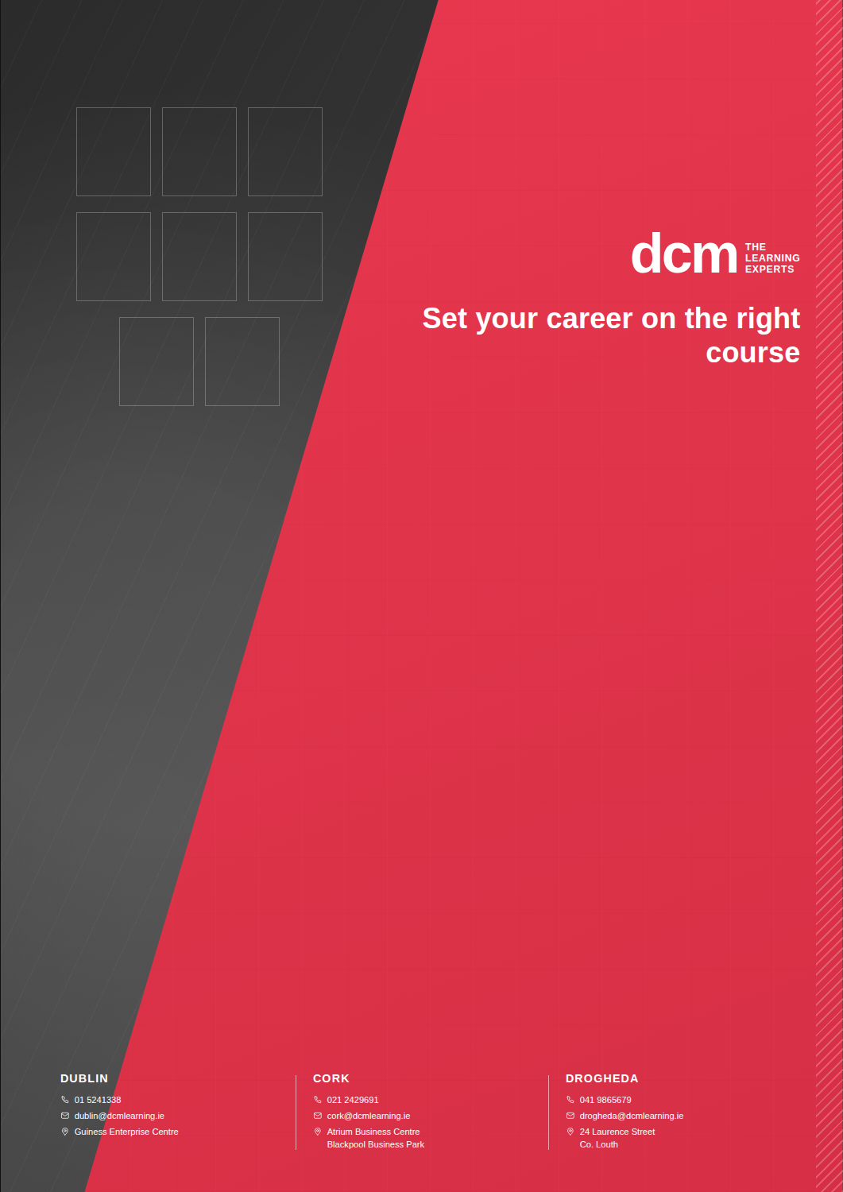dcm The
Learning
Experts
Set your career on the right course
Dublin
01 5241338
dublin@dcmlearning.ie
Guiness Enterprise Centre
Cork
021 2429691
cork@dcmlearning.ie
Atrium Business Centre
Blackpool Business Park
Drogheda
041 9865679
drogheda@dcmlearning.ie
24 Laurence Street
Co. Louth